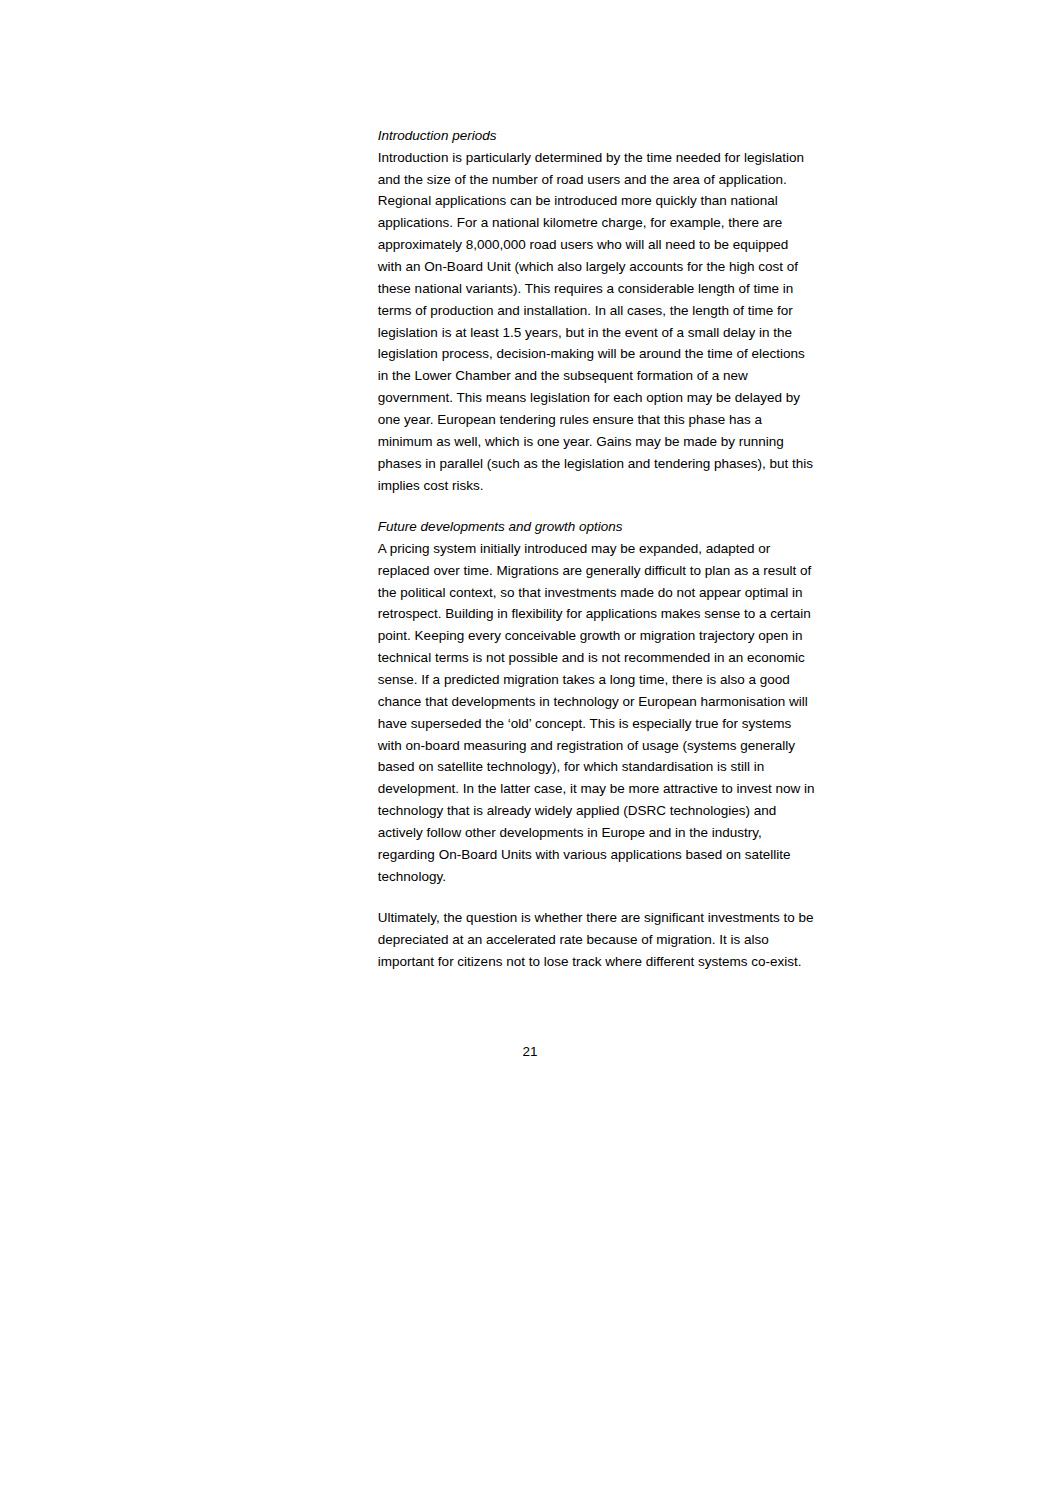Introduction periods
Introduction is particularly determined by the time needed for legislation and the size of the number of road users and the area of application. Regional applications can be introduced more quickly than national applications. For a national kilometre charge, for example, there are approximately 8,000,000 road users who will all need to be equipped with an On-Board Unit (which also largely accounts for the high cost of these national variants). This requires a considerable length of time in terms of production and installation. In all cases, the length of time for legislation is at least 1.5 years, but in the event of a small delay in the legislation process, decision-making will be around the time of elections in the Lower Chamber and the subsequent formation of a new government. This means legislation for each option may be delayed by one year. European tendering rules ensure that this phase has a minimum as well, which is one year. Gains may be made by running phases in parallel (such as the legislation and tendering phases), but this implies cost risks.
Future developments and growth options
A pricing system initially introduced may be expanded, adapted or replaced over time. Migrations are generally difficult to plan as a result of the political context, so that investments made do not appear optimal in retrospect. Building in flexibility for applications makes sense to a certain point. Keeping every conceivable growth or migration trajectory open in technical terms is not possible and is not recommended in an economic sense. If a predicted migration takes a long time, there is also a good chance that developments in technology or European harmonisation will have superseded the ‘old’ concept. This is especially true for systems with on-board measuring and registration of usage (systems generally based on satellite technology), for which standardisation is still in development. In the latter case, it may be more attractive to invest now in technology that is already widely applied (DSRC technologies) and actively follow other developments in Europe and in the industry, regarding On-Board Units with various applications based on satellite technology.
Ultimately, the question is whether there are significant investments to be depreciated at an accelerated rate because of migration. It is also important for citizens not to lose track where different systems co-exist.
21